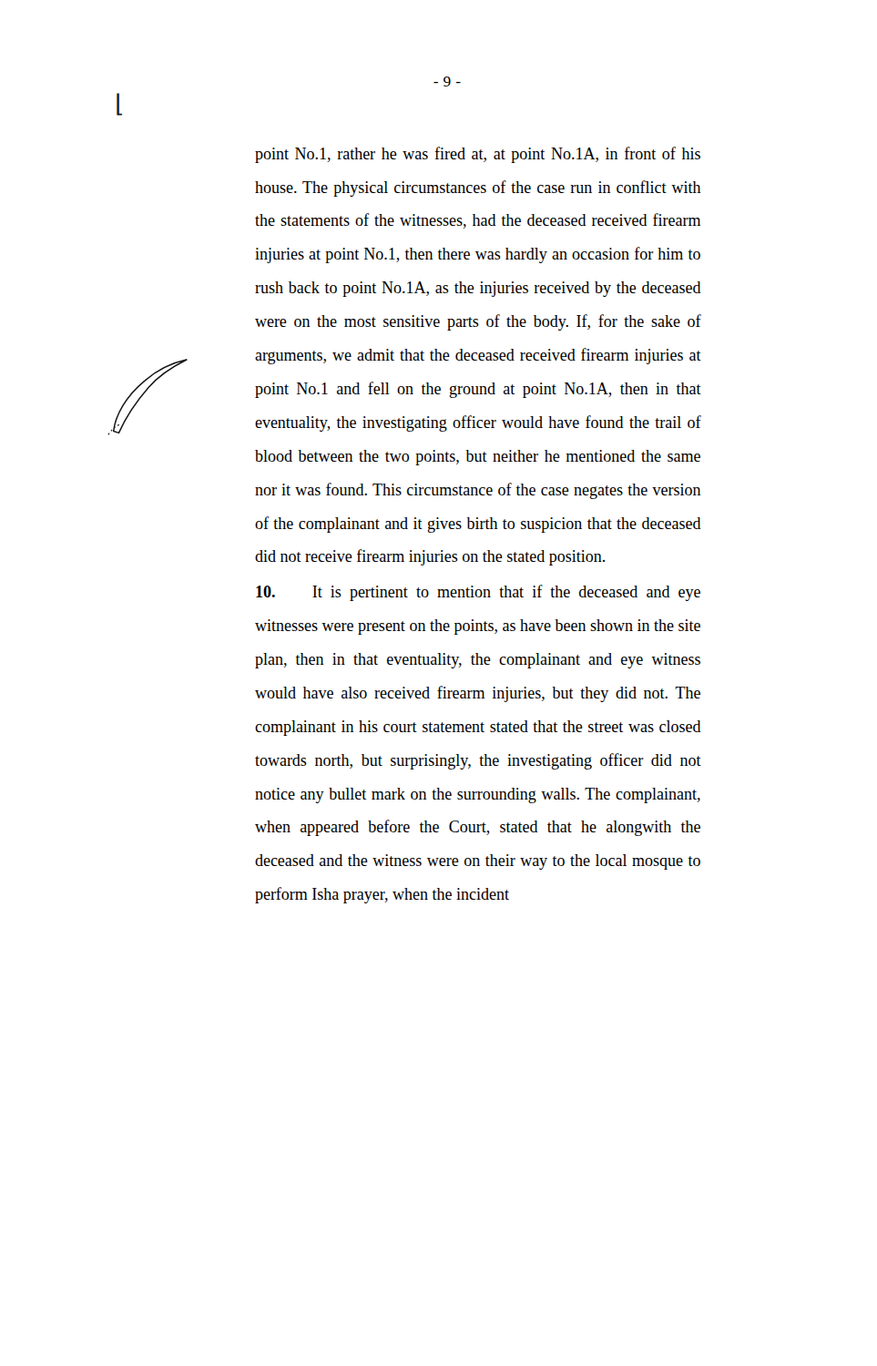⌊
- 9 -
point No.1, rather he was fired at, at point No.1A, in front of his house. The physical circumstances of the case run in conflict with the statements of the witnesses, had the deceased received firearm injuries at point No.1, then there was hardly an occasion for him to rush back to point No.1A, as the injuries received by the deceased were on the most sensitive parts of the body. If, for the sake of arguments, we admit that the deceased received firearm injuries at point No.1 and fell on the ground at point No.1A, then in that eventuality, the investigating officer would have found the trail of blood between the two points, but neither he mentioned the same nor it was found. This circumstance of the case negates the version of the complainant and it gives birth to suspicion that the deceased did not receive firearm injuries on the stated position.
10. It is pertinent to mention that if the deceased and eye witnesses were present on the points, as have been shown in the site plan, then in that eventuality, the complainant and eye witness would have also received firearm injuries, but they did not. The complainant in his court statement stated that the street was closed towards north, but surprisingly, the investigating officer did not notice any bullet mark on the surrounding walls. The complainant, when appeared before the Court, stated that he alongwith the deceased and the witness were on their way to the local mosque to perform Isha prayer, when the incident